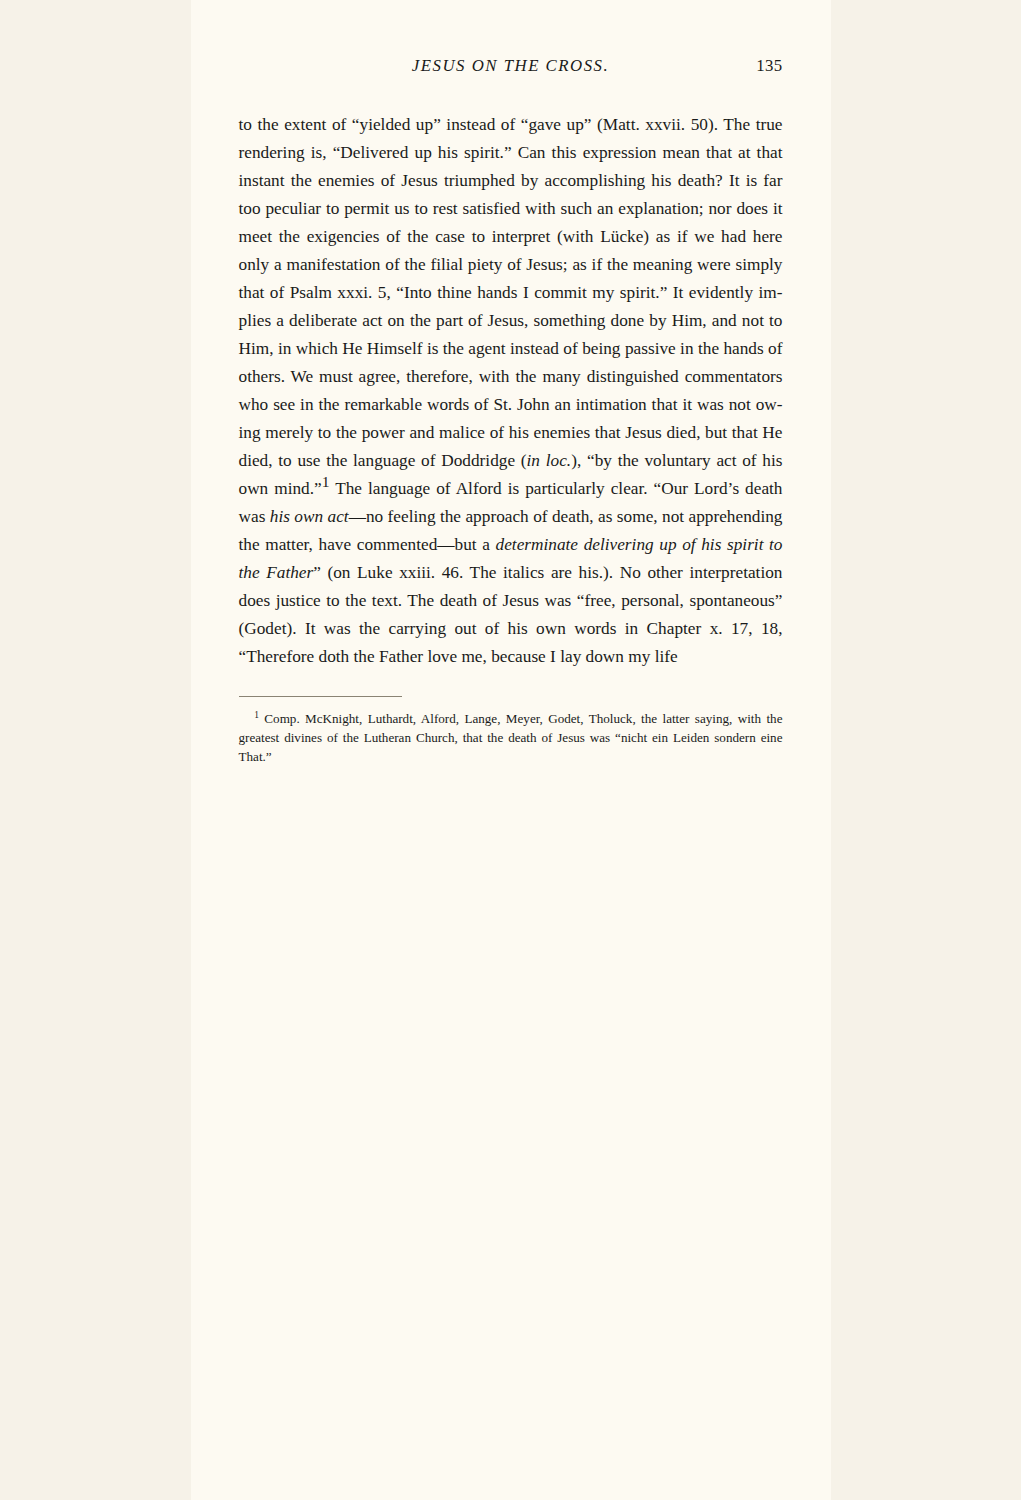Jesus on the Cross.
135
to the extent of “yielded up” instead of “gave up” (Matt. xxvii. 50). The true rendering is, “Delivered up his spirit.” Can this expression mean that at that instant the enemies of Jesus triumphed by accomplishing his death? It is far too peculiar to permit us to rest satisfied with such an explanation; nor does it meet the exigencies of the case to interpret (with Lücke) as if we had here only a manifestation of the filial piety of Jesus; as if the meaning were simply that of Psalm xxxi. 5, “Into thine hands I commit my spirit.” It evidently implies a deliberate act on the part of Jesus, something done by Him, and not to Him, in which He Himself is the agent instead of being passive in the hands of others. We must agree, therefore, with the many distinguished commentators who see in the remarkable words of St. John an intimation that it was not owing merely to the power and malice of his enemies that Jesus died, but that He died, to use the language of Doddridge (in loc.), “by the voluntary act of his own mind.”1 The language of Alford is particularly clear. “Our Lord’s death was his own act—no feeling the approach of death, as some, not apprehending the matter, have commented—but a determinate delivering up of his spirit to the Father” (on Luke xxiii. 46. The italics are his.). No other interpretation does justice to the text. The death of Jesus was “free, personal, spontaneous” (Godet). It was the carrying out of his own words in Chapter x. 17, 18, “Therefore doth the Father love me, because I lay down my life
1 Comp. McKnight, Luthardt, Alford, Lange, Meyer, Godet, Tholuck, the latter saying, with the greatest divines of the Lutheran Church, that the death of Jesus was “nicht ein Leiden sondern eine That.”